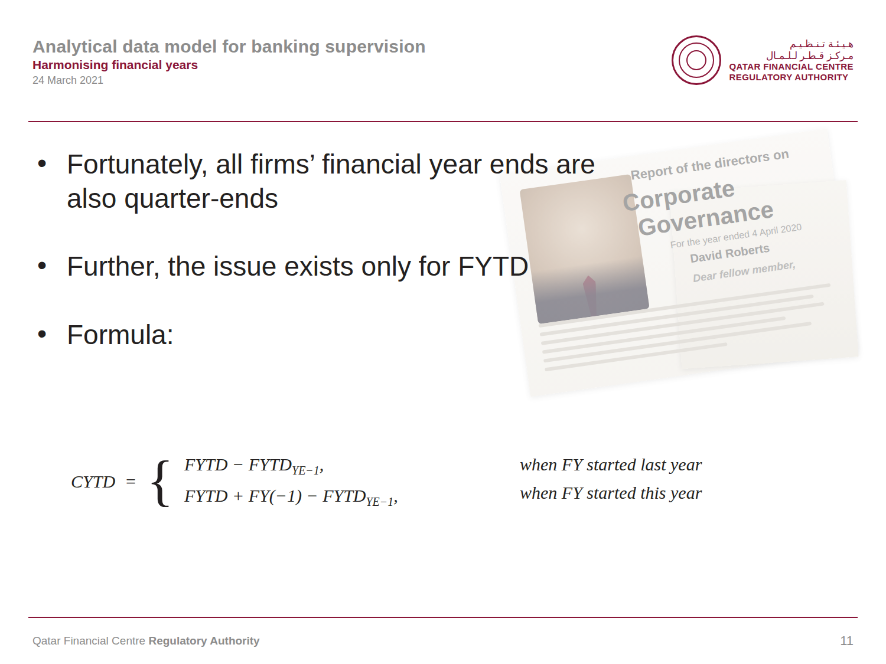Analytical data model for banking supervision
Harmonising financial years
24 March 2021
هـيـئـة تـنـظـيـم
مـركـز قـطـر لـلـمـال
QATAR FINANCIAL CENTRE
REGULATORY AUTHORITY
Report of the directors on
Corporate
Governance
For the year ended 4 April 2020
David Roberts
Dear fellow member,
Fortunately, all firms’ financial year ends are also quarter-ends
Further, the issue exists only for FYTD
Formula:
CYTD = {
FYTD − FYTDYE−1,
FYTD + FY(−1) − FYTDYE−1,
when FY started last year
when FY started this year
Qatar Financial Centre Regulatory Authority
11